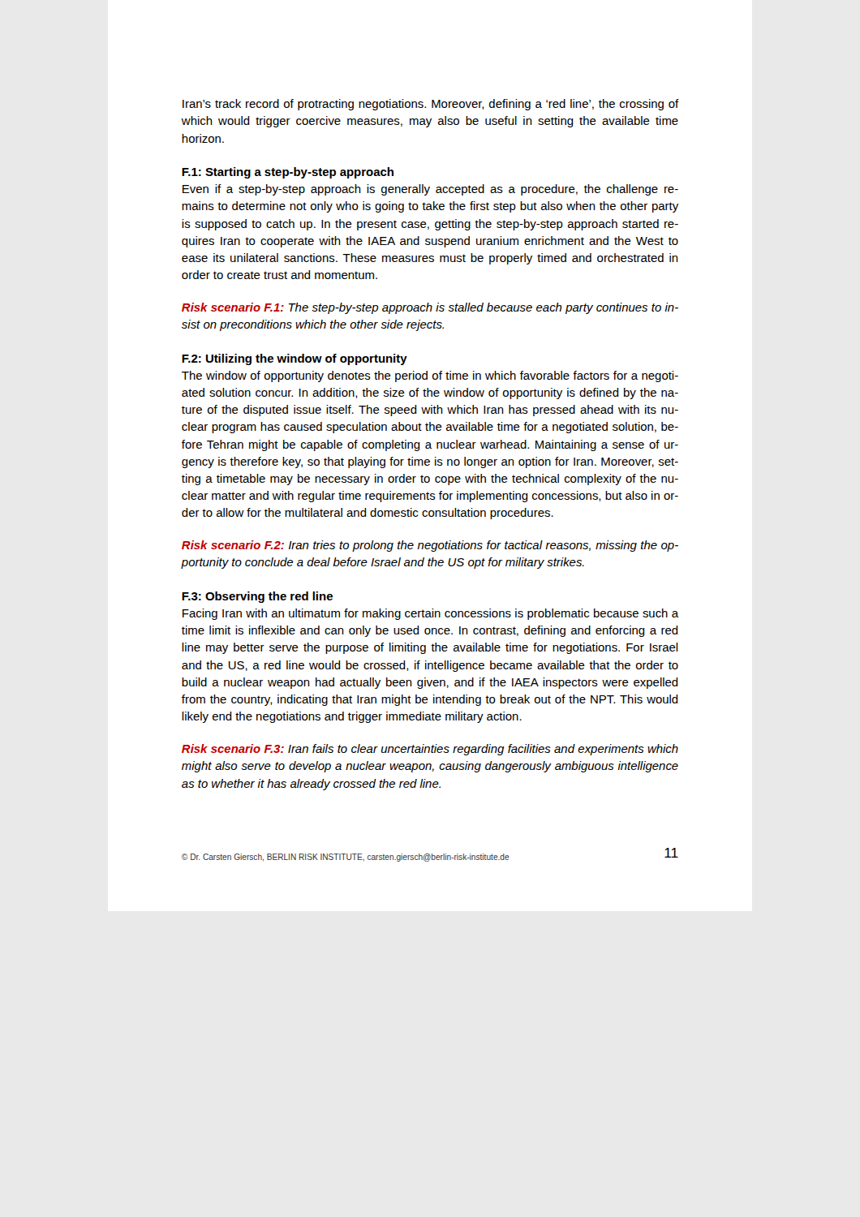Iran’s track record of protracting negotiations. Moreover, defining a ‘red line’, the crossing of which would trigger coercive measures, may also be useful in setting the available time horizon.
F.1: Starting a step-by-step approach
Even if a step-by-step approach is generally accepted as a procedure, the challenge remains to determine not only who is going to take the first step but also when the other party is supposed to catch up. In the present case, getting the step-by-step approach started requires Iran to cooperate with the IAEA and suspend uranium enrichment and the West to ease its unilateral sanctions. These measures must be properly timed and orchestrated in order to create trust and momentum.
Risk scenario F.1: The step-by-step approach is stalled because each party continues to insist on preconditions which the other side rejects.
F.2: Utilizing the window of opportunity
The window of opportunity denotes the period of time in which favorable factors for a negotiated solution concur. In addition, the size of the window of opportunity is defined by the nature of the disputed issue itself. The speed with which Iran has pressed ahead with its nuclear program has caused speculation about the available time for a negotiated solution, before Tehran might be capable of completing a nuclear warhead. Maintaining a sense of urgency is therefore key, so that playing for time is no longer an option for Iran. Moreover, setting a timetable may be necessary in order to cope with the technical complexity of the nuclear matter and with regular time requirements for implementing concessions, but also in order to allow for the multilateral and domestic consultation procedures.
Risk scenario F.2: Iran tries to prolong the negotiations for tactical reasons, missing the opportunity to conclude a deal before Israel and the US opt for military strikes.
F.3: Observing the red line
Facing Iran with an ultimatum for making certain concessions is problematic because such a time limit is inflexible and can only be used once. In contrast, defining and enforcing a red line may better serve the purpose of limiting the available time for negotiations. For Israel and the US, a red line would be crossed, if intelligence became available that the order to build a nuclear weapon had actually been given, and if the IAEA inspectors were expelled from the country, indicating that Iran might be intending to break out of the NPT. This would likely end the negotiations and trigger immediate military action.
Risk scenario F.3: Iran fails to clear uncertainties regarding facilities and experiments which might also serve to develop a nuclear weapon, causing dangerously ambiguous intelligence as to whether it has already crossed the red line.
© Dr. Carsten Giersch, BERLIN RISK INSTITUTE, carsten.giersch@berlin-risk-institute.de
11